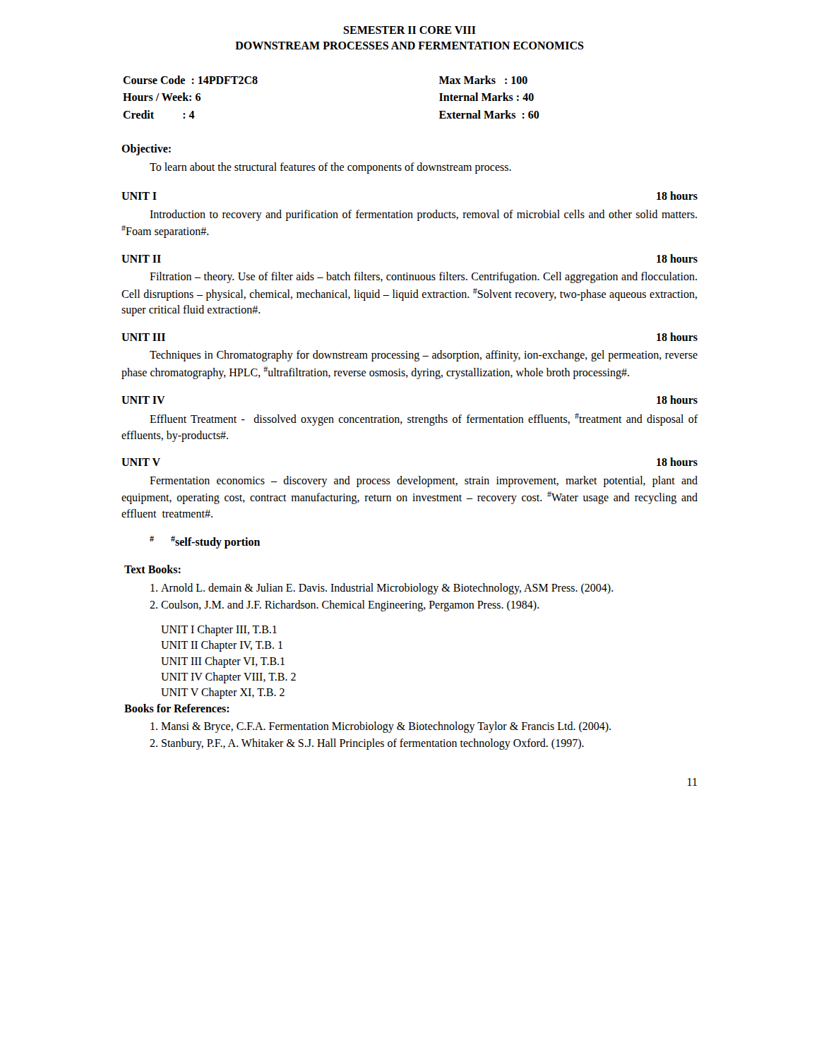SEMESTER II CORE VIII
DOWNSTREAM PROCESSES AND FERMENTATION ECONOMICS
| Course Code : 14PDFT2C8 | Max Marks : 100 |
| Hours / Week: 6 | Internal Marks : 40 |
| Credit : 4 | External Marks : 60 |
Objective:
To learn about the structural features of the components of downstream process.
UNIT I 18 hours
Introduction to recovery and purification of fermentation products, removal of microbial cells and other solid matters. #Foam separation#.
UNIT II 18 hours
Filtration – theory. Use of filter aids – batch filters, continuous filters. Centrifugation. Cell aggregation and flocculation. Cell disruptions – physical, chemical, mechanical, liquid – liquid extraction. #Solvent recovery, two-phase aqueous extraction, super critical fluid extraction#.
UNIT III 18 hours
Techniques in Chromatography for downstream processing – adsorption, affinity, ion-exchange, gel permeation, reverse phase chromatography, HPLC, #ultrafiltration, reverse osmosis, dyring, crystallization, whole broth processing#.
UNIT IV 18 hours
Effluent Treatment - dissolved oxygen concentration, strengths of fermentation effluents, #treatment and disposal of effluents, by-products#.
UNIT V 18 hours
Fermentation economics – discovery and process development, strain improvement, market potential, plant and equipment, operating cost, contract manufacturing, return on investment – recovery cost. #Water usage and recycling and effluent treatment#.
# #self-study portion
Text Books:
Arnold L. demain & Julian E. Davis. Industrial Microbiology & Biotechnology, ASM Press. (2004).
Coulson, J.M. and J.F. Richardson. Chemical Engineering, Pergamon Press. (1984).
UNIT I Chapter III, T.B.1
UNIT II Chapter IV, T.B. 1
UNIT III Chapter VI, T.B.1
UNIT IV Chapter VIII, T.B. 2
UNIT V Chapter XI, T.B. 2
Books for References:
Mansi & Bryce, C.F.A. Fermentation Microbiology & Biotechnology Taylor & Francis Ltd. (2004).
Stanbury, P.F., A. Whitaker & S.J. Hall Principles of fermentation technology Oxford. (1997).
11